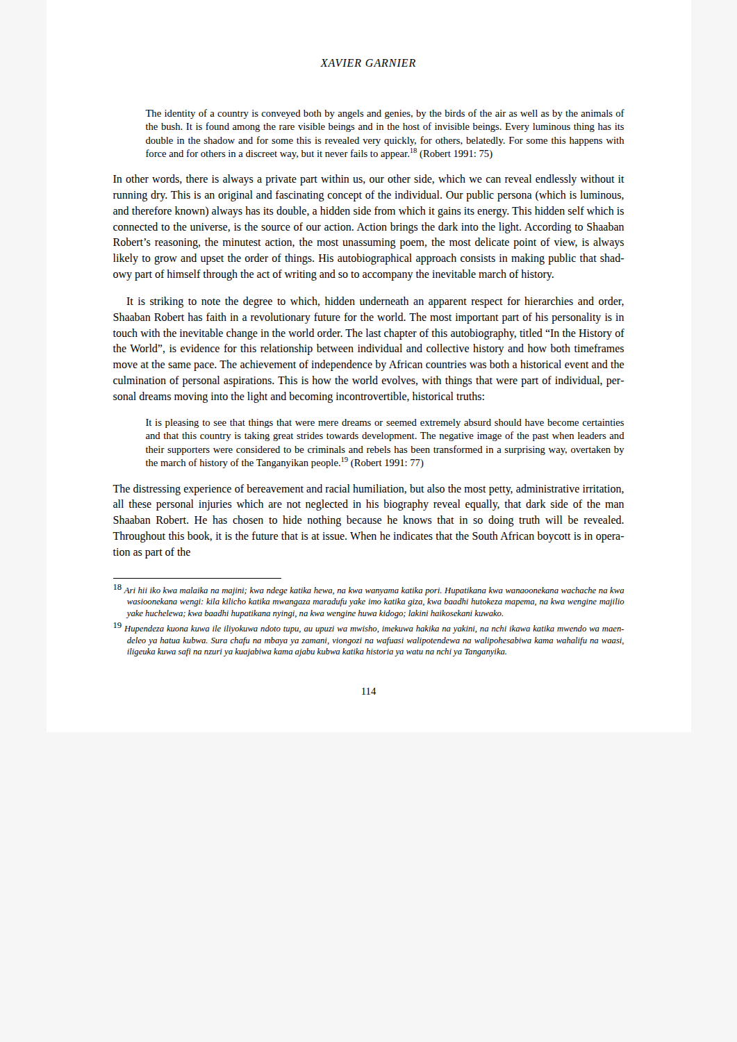XAVIER GARNIER
The identity of a country is conveyed both by angels and genies, by the birds of the air as well as by the animals of the bush. It is found among the rare visible beings and in the host of invisible beings. Every luminous thing has its double in the shadow and for some this is revealed very quickly, for others, belatedly. For some this happens with force and for others in a discreet way, but it never fails to appear.18 (Robert 1991: 75)
In other words, there is always a private part within us, our other side, which we can reveal endlessly without it running dry. This is an original and fascinating concept of the individual. Our public persona (which is luminous, and therefore known) always has its double, a hidden side from which it gains its energy. This hidden self which is connected to the universe, is the source of our action. Action brings the dark into the light. According to Shaaban Robert’s reasoning, the minutest action, the most unassuming poem, the most delicate point of view, is always likely to grow and upset the order of things. His autobiographical approach consists in making public that shadowy part of himself through the act of writing and so to accompany the inevitable march of history.
It is striking to note the degree to which, hidden underneath an apparent respect for hierarchies and order, Shaaban Robert has faith in a revolutionary future for the world. The most important part of his personality is in touch with the inevitable change in the world order. The last chapter of this autobiography, titled “In the History of the World”, is evidence for this relationship between individual and collective history and how both timeframes move at the same pace. The achievement of independence by African countries was both a historical event and the culmination of personal aspirations. This is how the world evolves, with things that were part of individual, personal dreams moving into the light and becoming incontrovertible, historical truths:
It is pleasing to see that things that were mere dreams or seemed extremely absurd should have become certainties and that this country is taking great strides towards development. The negative image of the past when leaders and their supporters were considered to be criminals and rebels has been transformed in a surprising way, overtaken by the march of history of the Tanganyikan people.19 (Robert 1991: 77)
The distressing experience of bereavement and racial humiliation, but also the most petty, administrative irritation, all these personal injuries which are not neglected in his biography reveal equally, that dark side of the man Shaaban Robert. He has chosen to hide nothing because he knows that in so doing truth will be revealed. Throughout this book, it is the future that is at issue. When he indicates that the South African boycott is in operation as part of the
18 Ari hii iko kwa malaika na majini; kwa ndege katika hewa, na kwa wanyama katika pori. Hupatikana kwa wanaoonekana wachache na kwa wasioonekana wengi: kila kilicho katika mwangaza maradufu yake imo katika giza, kwa baadhi hutokeza mapema, na kwa wengine majilio yake huchelewa; kwa baadhi hupatikana nyingi, na kwa wengine huwa kidogo; lakini haikosekani kuwako.
19 Hupendeza kuona kuwa ile iliyokuwa ndoto tupu, au upuzi wa mwisho, imekuwa hakika na yakini, na nchi ikawa katika mwendo wa maendeleo ya hatua kubwa. Sura chafu na mbaya ya zamani, viongozi na wafuasi walipotendewa na walipohesabiwa kama wahalifu na waasi, iligeuka kuwa safi na nzuri ya kuajabiwa kama ajabu kubwa katika historia ya watu na nchi ya Tanganyika.
114